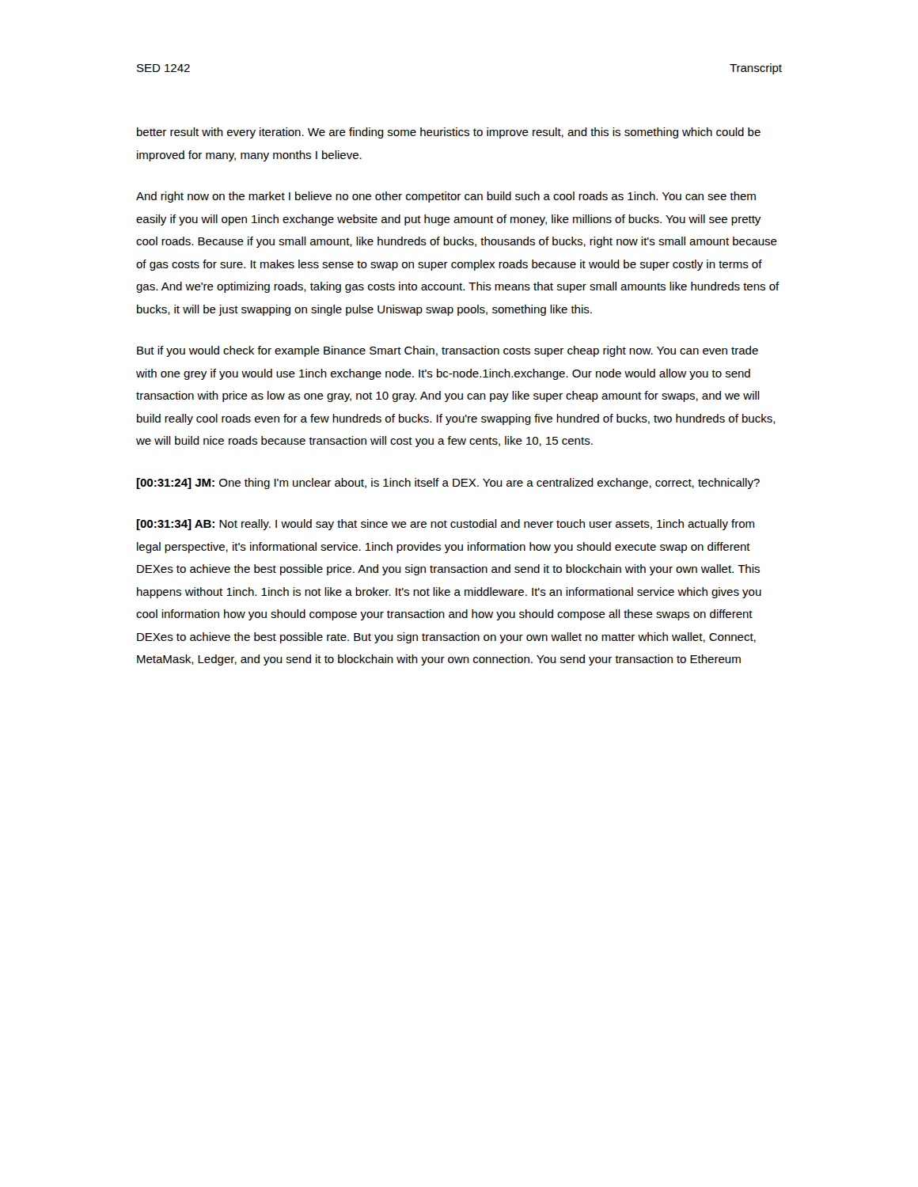SED 1242
Transcript
better result with every iteration. We are finding some heuristics to improve result, and this is something which could be improved for many, many months I believe.
And right now on the market I believe no one other competitor can build such a cool roads as 1inch. You can see them easily if you will open 1inch exchange website and put huge amount of money, like millions of bucks. You will see pretty cool roads. Because if you small amount, like hundreds of bucks, thousands of bucks, right now it's small amount because of gas costs for sure. It makes less sense to swap on super complex roads because it would be super costly in terms of gas. And we're optimizing roads, taking gas costs into account. This means that super small amounts like hundreds tens of bucks, it will be just swapping on single pulse Uniswap swap pools, something like this.
But if you would check for example Binance Smart Chain, transaction costs super cheap right now. You can even trade with one grey if you would use 1inch exchange node. It's bc-node.1inch.exchange. Our node would allow you to send transaction with price as low as one gray, not 10 gray. And you can pay like super cheap amount for swaps, and we will build really cool roads even for a few hundreds of bucks. If you're swapping five hundred of bucks, two hundreds of bucks, we will build nice roads because transaction will cost you a few cents, like 10, 15 cents.
[00:31:24] JM: One thing I'm unclear about, is 1inch itself a DEX. You are a centralized exchange, correct, technically?
[00:31:34] AB: Not really. I would say that since we are not custodial and never touch user assets, 1inch actually from legal perspective, it's informational service. 1inch provides you information how you should execute swap on different DEXes to achieve the best possible price. And you sign transaction and send it to blockchain with your own wallet. This happens without 1inch. 1inch is not like a broker. It's not like a middleware. It's an informational service which gives you cool information how you should compose your transaction and how you should compose all these swaps on different DEXes to achieve the best possible rate. But you sign transaction on your own wallet no matter which wallet, Connect, MetaMask, Ledger, and you send it to blockchain with your own connection. You send your transaction to Ethereum